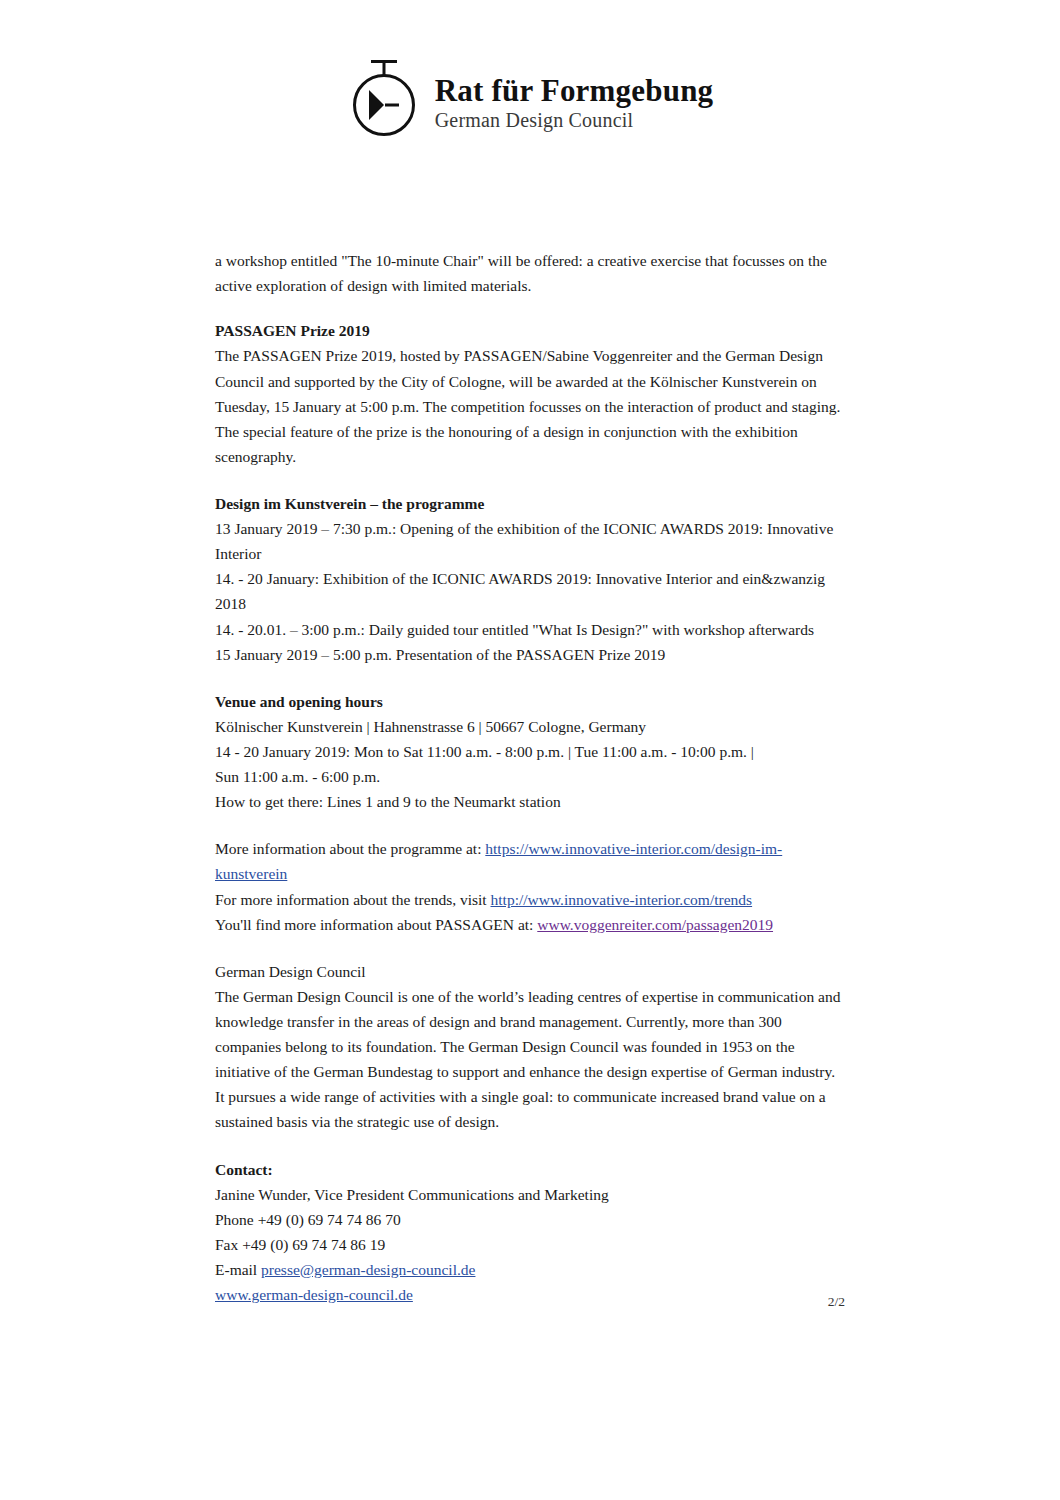Rat für Formgebung
German Design Council
a workshop entitled "The 10-minute Chair" will be offered: a creative exercise that focusses on the active exploration of design with limited materials.
PASSAGEN Prize 2019
The PASSAGEN Prize 2019, hosted by PASSAGEN/Sabine Voggenreiter and the German Design Council and supported by the City of Cologne, will be awarded at the Kölnischer Kunstverein on Tuesday, 15 January at 5:00 p.m. The competition focusses on the interaction of product and staging. The special feature of the prize is the honouring of a design in conjunction with the exhibition scenography.
Design im Kunstverein – the programme
13 January 2019 – 7:30 p.m.: Opening of the exhibition of the ICONIC AWARDS 2019: Innovative Interior
14. - 20 January: Exhibition of the ICONIC AWARDS 2019: Innovative Interior and ein&zwanzig 2018
14. - 20.01. – 3:00 p.m.: Daily guided tour entitled "What Is Design?" with workshop afterwards
15 January 2019 – 5:00 p.m. Presentation of the PASSAGEN Prize 2019
Venue and opening hours
Kölnischer Kunstverein | Hahnenstrasse 6 | 50667 Cologne, Germany
14 - 20 January 2019: Mon to Sat 11:00 a.m. - 8:00 p.m. | Tue 11:00 a.m. - 10:00 p.m. |
Sun 11:00 a.m. - 6:00 p.m.
How to get there: Lines 1 and 9 to the Neumarkt station
More information about the programme at: https://www.innovative-interior.com/design-im-kunstverein
For more information about the trends, visit http://www.innovative-interior.com/trends
You'll find more information about PASSAGEN at: www.voggenreiter.com/passagen2019
German Design Council
The German Design Council is one of the world’s leading centres of expertise in communication and knowledge transfer in the areas of design and brand management. Currently, more than 300 companies belong to its foundation. The German Design Council was founded in 1953 on the initiative of the German Bundestag to support and enhance the design expertise of German industry. It pursues a wide range of activities with a single goal: to communicate increased brand value on a sustained basis via the strategic use of design.
Contact:
Janine Wunder, Vice President Communications and Marketing
Phone +49 (0) 69 74 74 86 70
Fax +49 (0) 69 74 74 86 19
E-mail presse@german-design-council.de
www.german-design-council.de
2/2